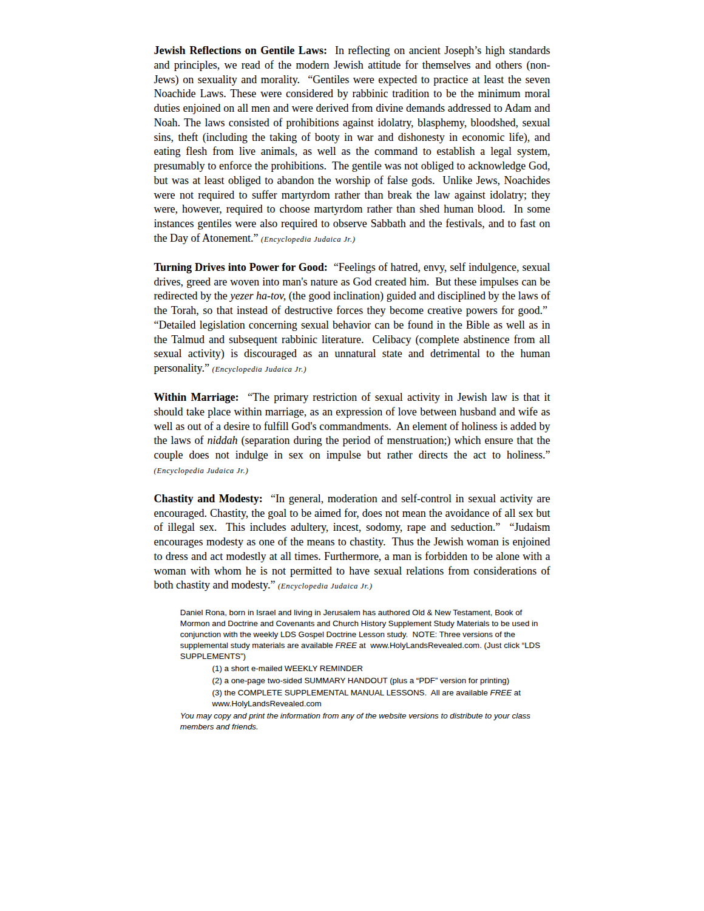Jewish Reflections on Gentile Laws: In reflecting on ancient Joseph’s high standards and principles, we read of the modern Jewish attitude for themselves and others (non-Jews) on sexuality and morality. “Gentiles were expected to practice at least the seven Noachide Laws. These were considered by rabbinic tradition to be the minimum moral duties enjoined on all men and were derived from divine demands addressed to Adam and Noah. The laws consisted of prohibitions against idolatry, blasphemy, bloodshed, sexual sins, theft (including the taking of booty in war and dishonesty in economic life), and eating flesh from live animals, as well as the command to establish a legal system, presumably to enforce the prohibitions. The gentile was not obliged to acknowledge God, but was at least obliged to abandon the worship of false gods. Unlike Jews, Noachides were not required to suffer martyrdom rather than break the law against idolatry; they were, however, required to choose martyrdom rather than shed human blood. In some instances gentiles were also required to observe Sabbath and the festivals, and to fast on the Day of Atonement.” (Encyclopedia Judaica Jr.)
Turning Drives into Power for Good: “Feelings of hatred, envy, self indulgence, sexual drives, greed are woven into man's nature as God created him. But these impulses can be redirected by the yezer ha-tov, (the good inclination) guided and disciplined by the laws of the Torah, so that instead of destructive forces they become creative powers for good.” “Detailed legislation concerning sexual behavior can be found in the Bible as well as in the Talmud and subsequent rabbinic literature. Celibacy (complete abstinence from all sexual activity) is discouraged as an unnatural state and detrimental to the human personality.” (Encyclopedia Judaica Jr.)
Within Marriage: “The primary restriction of sexual activity in Jewish law is that it should take place within marriage, as an expression of love between husband and wife as well as out of a desire to fulfill God's commandments. An element of holiness is added by the laws of niddah (separation during the period of menstruation;) which ensure that the couple does not indulge in sex on impulse but rather directs the act to holiness.” (Encyclopedia Judaica Jr.)
Chastity and Modesty: “In general, moderation and self-control in sexual activity are encouraged. Chastity, the goal to be aimed for, does not mean the avoidance of all sex but of illegal sex. This includes adultery, incest, sodomy, rape and seduction.” “Judaism encourages modesty as one of the means to chastity. Thus the Jewish woman is enjoined to dress and act modestly at all times. Furthermore, a man is forbidden to be alone with a woman with whom he is not permitted to have sexual relations from considerations of both chastity and modesty.” (Encyclopedia Judaica Jr.)
Daniel Rona, born in Israel and living in Jerusalem has authored Old & New Testament, Book of Mormon and Doctrine and Covenants and Church History Supplement Study Materials to be used in conjunction with the weekly LDS Gospel Doctrine Lesson study. NOTE: Three versions of the supplemental study materials are available FREE at www.HolyLandsRevealed.com. (Just click “LDS SUPPLEMENTS”)
(1) a short e-mailed WEEKLY REMINDER
(2) a one-page two-sided SUMMARY HANDOUT (plus a “PDF” version for printing)
(3) the COMPLETE SUPPLEMENTAL MANUAL LESSONS. All are available FREE at www.HolyLandsRevealed.com
You may copy and print the information from any of the website versions to distribute to your class members and friends.